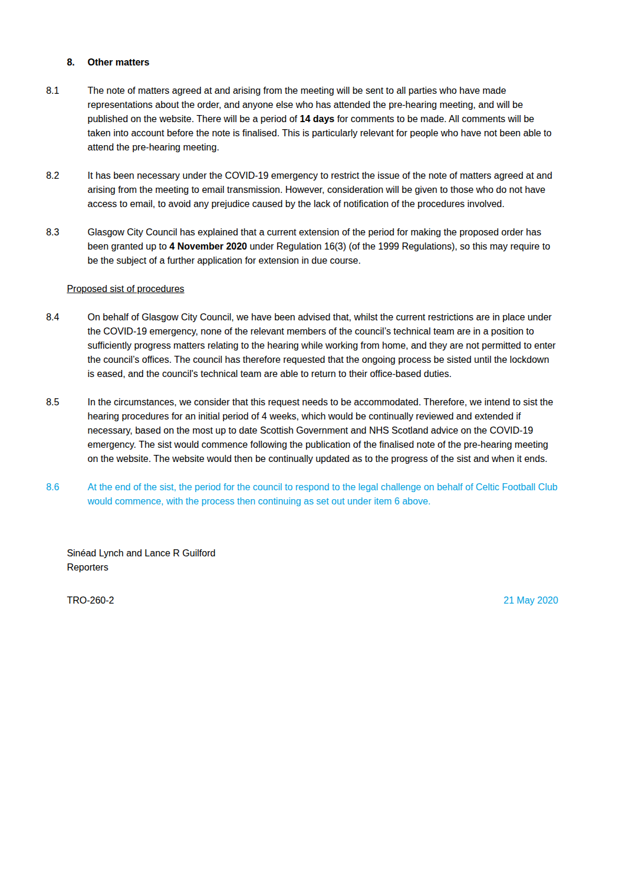8. Other matters
8.1 The note of matters agreed at and arising from the meeting will be sent to all parties who have made representations about the order, and anyone else who has attended the pre-hearing meeting, and will be published on the website. There will be a period of 14 days for comments to be made. All comments will be taken into account before the note is finalised. This is particularly relevant for people who have not been able to attend the pre-hearing meeting.
8.2 It has been necessary under the COVID-19 emergency to restrict the issue of the note of matters agreed at and arising from the meeting to email transmission. However, consideration will be given to those who do not have access to email, to avoid any prejudice caused by the lack of notification of the procedures involved.
8.3 Glasgow City Council has explained that a current extension of the period for making the proposed order has been granted up to 4 November 2020 under Regulation 16(3) (of the 1999 Regulations), so this may require to be the subject of a further application for extension in due course.
Proposed sist of procedures
8.4 On behalf of Glasgow City Council, we have been advised that, whilst the current restrictions are in place under the COVID-19 emergency, none of the relevant members of the council’s technical team are in a position to sufficiently progress matters relating to the hearing while working from home, and they are not permitted to enter the council’s offices. The council has therefore requested that the ongoing process be sisted until the lockdown is eased, and the council's technical team are able to return to their office-based duties.
8.5 In the circumstances, we consider that this request needs to be accommodated. Therefore, we intend to sist the hearing procedures for an initial period of 4 weeks, which would be continually reviewed and extended if necessary, based on the most up to date Scottish Government and NHS Scotland advice on the COVID-19 emergency. The sist would commence following the publication of the finalised note of the pre-hearing meeting on the website. The website would then be continually updated as to the progress of the sist and when it ends.
8.6 At the end of the sist, the period for the council to respond to the legal challenge on behalf of Celtic Football Club would commence, with the process then continuing as set out under item 6 above.
Sinéad Lynch and Lance R Guilford
Reporters
TRO-260-2 21 May 2020